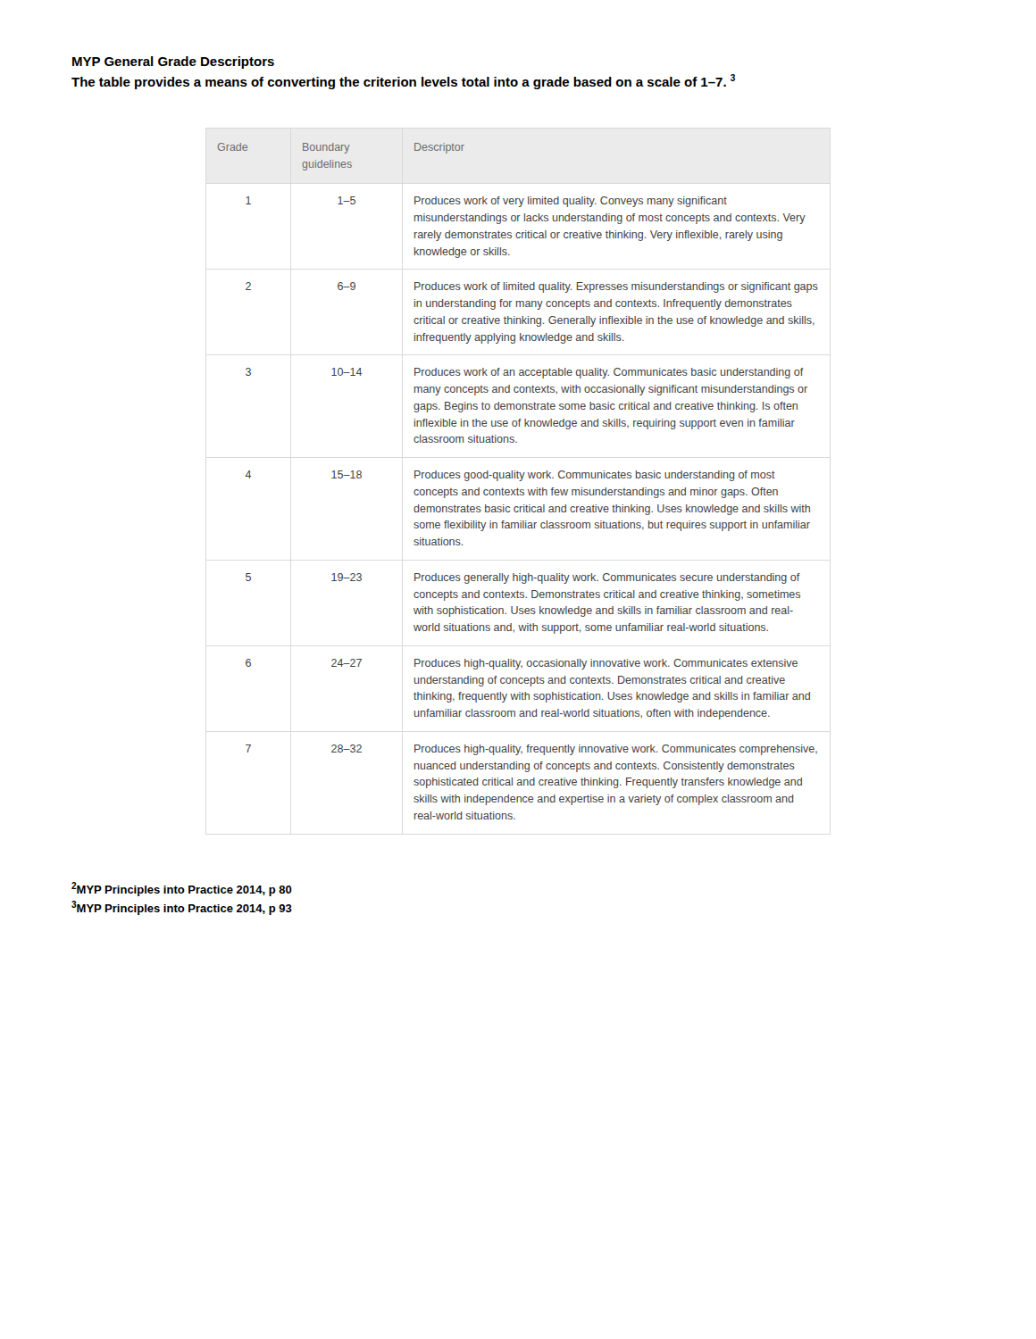MYP General Grade Descriptors
The table provides a means of converting the criterion levels total into a grade based on a scale of 1–7. 3
MYP general grade descriptors
| Grade | Boundary guidelines | Descriptor |
| --- | --- | --- |
| 1 | 1–5 | Produces work of very limited quality. Conveys many significant misunderstandings or lacks understanding of most concepts and contexts. Very rarely demonstrates critical or creative thinking. Very inflexible, rarely using knowledge or skills. |
| 2 | 6–9 | Produces work of limited quality. Expresses misunderstandings or significant gaps in understanding for many concepts and contexts. Infrequently demonstrates critical or creative thinking. Generally inflexible in the use of knowledge and skills, infrequently applying knowledge and skills. |
| 3 | 10–14 | Produces work of an acceptable quality. Communicates basic understanding of many concepts and contexts, with occasionally significant misunderstandings or gaps. Begins to demonstrate some basic critical and creative thinking. Is often inflexible in the use of knowledge and skills, requiring support even in familiar classroom situations. |
| 4 | 15–18 | Produces good-quality work. Communicates basic understanding of most concepts and contexts with few misunderstandings and minor gaps. Often demonstrates basic critical and creative thinking. Uses knowledge and skills with some flexibility in familiar classroom situations, but requires support in unfamiliar situations. |
| 5 | 19–23 | Produces generally high-quality work. Communicates secure understanding of concepts and contexts. Demonstrates critical and creative thinking, sometimes with sophistication. Uses knowledge and skills in familiar classroom and real-world situations and, with support, some unfamiliar real-world situations. |
| 6 | 24–27 | Produces high-quality, occasionally innovative work. Communicates extensive understanding of concepts and contexts. Demonstrates critical and creative thinking, frequently with sophistication. Uses knowledge and skills in familiar and unfamiliar classroom and real-world situations, often with independence. |
| 7 | 28–32 | Produces high-quality, frequently innovative work. Communicates comprehensive, nuanced understanding of concepts and contexts. Consistently demonstrates sophisticated critical and creative thinking. Frequently transfers knowledge and skills with independence and expertise in a variety of complex classroom and real-world situations. |
2MYP Principles into Practice 2014, p 80
3MYP Principles into Practice 2014, p 93